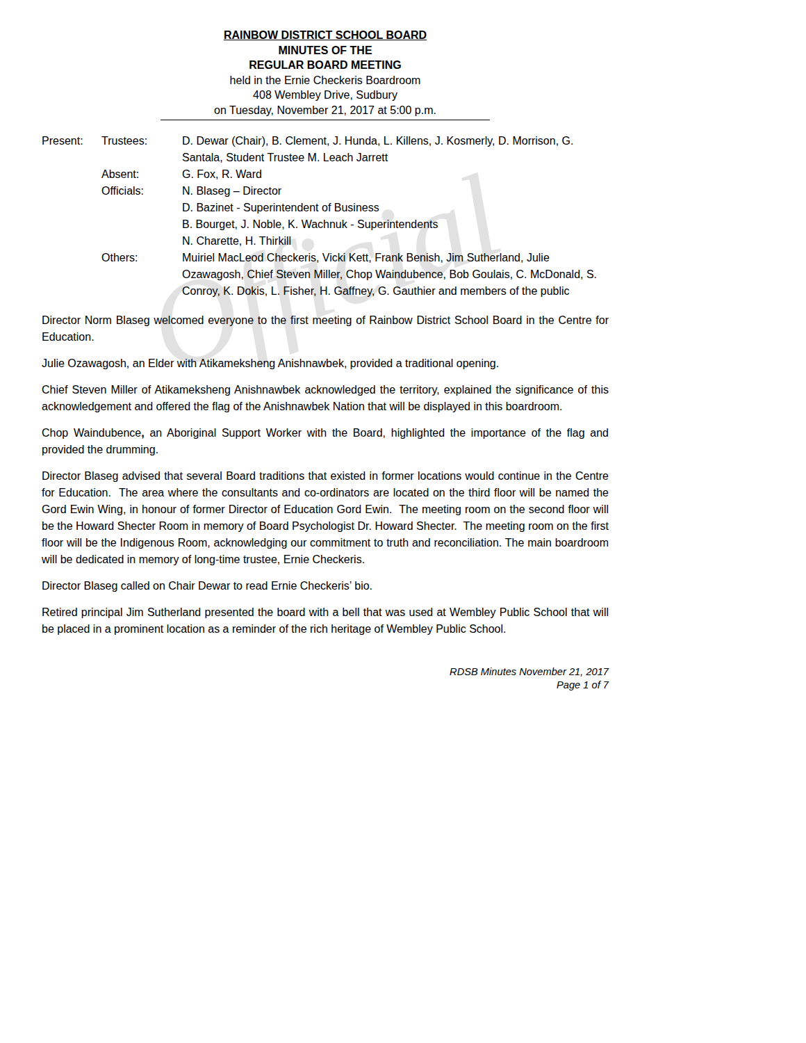Official
RAINBOW DISTRICT SCHOOL BOARD
MINUTES OF THE
REGULAR BOARD MEETING
held in the Ernie Checkeris Boardroom
408 Wembley Drive, Sudbury
on Tuesday, November 21, 2017 at 5:00 p.m.
| Present: | Trustees: | D. Dewar (Chair), B. Clement, J. Hunda, L. Killens, J. Kosmerly, D. Morrison, G. Santala, Student Trustee M. Leach Jarrett |
| | Absent: | G. Fox, R. Ward |
| | Officials: | N. Blaseg – Director D. Bazinet - Superintendent of Business B. Bourget, J. Noble, K. Wachnuk - Superintendents N. Charette, H. Thirkill |
| | Others: | Muiriel MacLeod Checkeris, Vicki Kett, Frank Benish, Jim Sutherland, Julie Ozawagosh, Chief Steven Miller, Chop Waindubence, Bob Goulais, C. McDonald, S. Conroy, K. Dokis, L. Fisher, H. Gaffney, G. Gauthier and members of the public |
Director Norm Blaseg welcomed everyone to the first meeting of Rainbow District School Board in the Centre for Education.
Julie Ozawagosh, an Elder with Atikameksheng Anishnawbek, provided a traditional opening.
Chief Steven Miller of Atikameksheng Anishnawbek acknowledged the territory, explained the significance of this acknowledgement and offered the flag of the Anishnawbek Nation that will be displayed in this boardroom.
Chop Waindubence, an Aboriginal Support Worker with the Board, highlighted the importance of the flag and provided the drumming.
Director Blaseg advised that several Board traditions that existed in former locations would continue in the Centre for Education. The area where the consultants and co-ordinators are located on the third floor will be named the Gord Ewin Wing, in honour of former Director of Education Gord Ewin. The meeting room on the second floor will be the Howard Shecter Room in memory of Board Psychologist Dr. Howard Shecter. The meeting room on the first floor will be the Indigenous Room, acknowledging our commitment to truth and reconciliation. The main boardroom will be dedicated in memory of long-time trustee, Ernie Checkeris.
Director Blaseg called on Chair Dewar to read Ernie Checkeris’ bio.
Retired principal Jim Sutherland presented the board with a bell that was used at Wembley Public School that will be placed in a prominent location as a reminder of the rich heritage of Wembley Public School.
RDSB Minutes November 21, 2017
Page 1 of 7